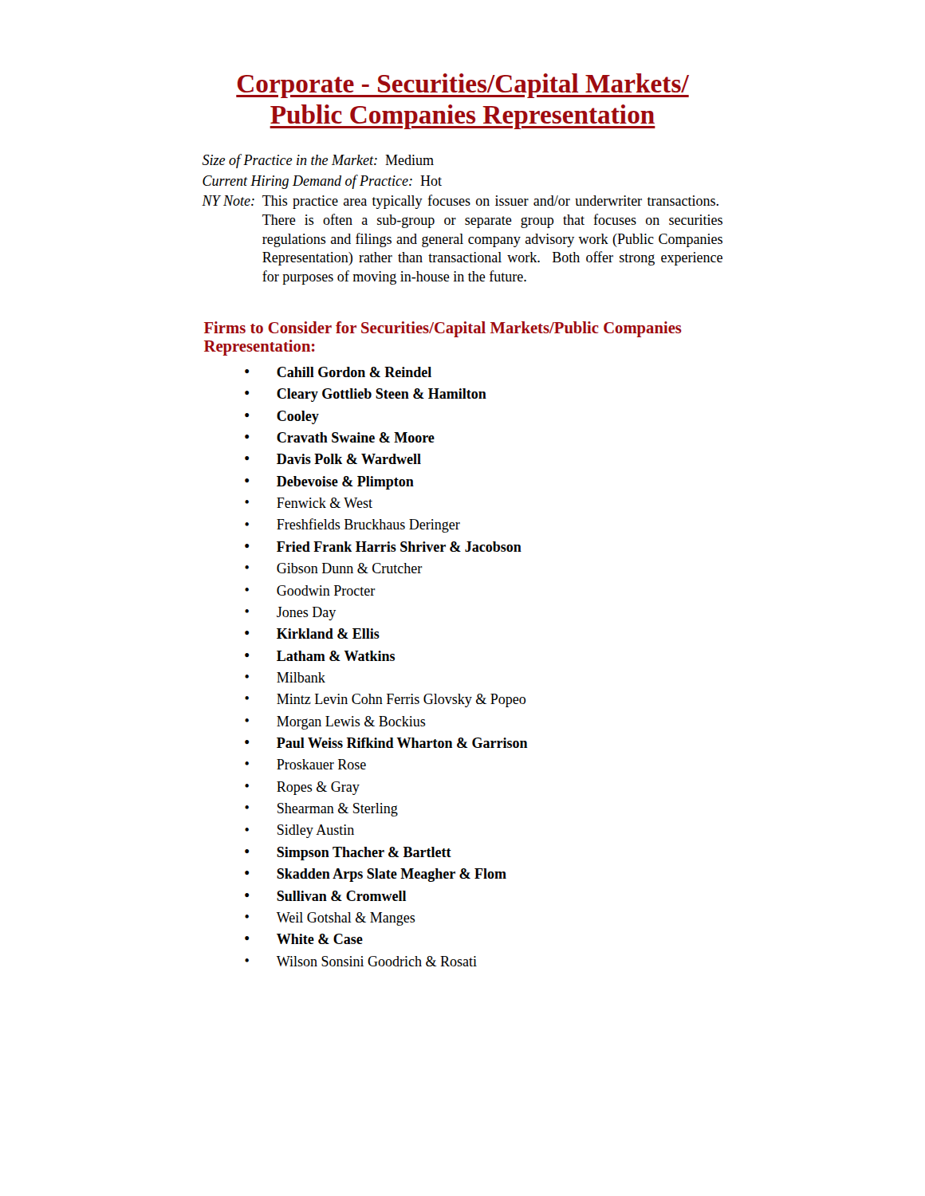Corporate - Securities/Capital Markets/
Public Companies Representation
Size of Practice in the Market: Medium
Current Hiring Demand of Practice: Hot
NY Note: This practice area typically focuses on issuer and/or underwriter transactions. There is often a sub-group or separate group that focuses on securities regulations and filings and general company advisory work (Public Companies Representation) rather than transactional work. Both offer strong experience for purposes of moving in-house in the future.
Firms to Consider for Securities/Capital Markets/Public Companies Representation:
Cahill Gordon & Reindel
Cleary Gottlieb Steen & Hamilton
Cooley
Cravath Swaine & Moore
Davis Polk & Wardwell
Debevoise & Plimpton
Fenwick & West
Freshfields Bruckhaus Deringer
Fried Frank Harris Shriver & Jacobson
Gibson Dunn & Crutcher
Goodwin Procter
Jones Day
Kirkland & Ellis
Latham & Watkins
Milbank
Mintz Levin Cohn Ferris Glovsky & Popeo
Morgan Lewis & Bockius
Paul Weiss Rifkind Wharton & Garrison
Proskauer Rose
Ropes & Gray
Shearman & Sterling
Sidley Austin
Simpson Thacher & Bartlett
Skadden Arps Slate Meagher & Flom
Sullivan & Cromwell
Weil Gotshal & Manges
White & Case
Wilson Sonsini Goodrich & Rosati